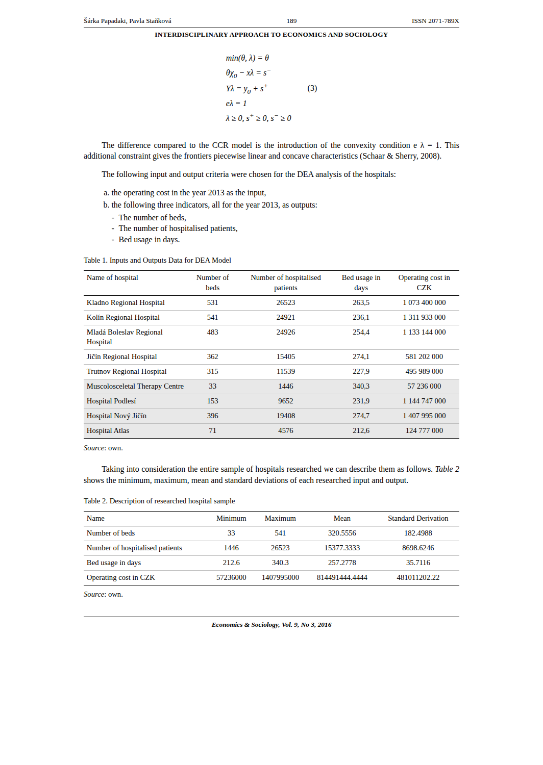Šárka Papadaki, Pavla Staňková
189
ISSN 2071-789X
INTERDISCIPLINARY APPROACH TO ECONOMICS AND SOCIOLOGY
min(θ, λ) = θ
θχ0 − xλ = s−
Yλ = y0 + s+
eλ = 1
λ ≥ 0, s+ ≥ 0, s− ≥ 0
(3)
The difference compared to the CCR model is the introduction of the convexity condition e λ = 1. This additional constraint gives the frontiers piecewise linear and concave characteristics (Schaar & Sherry, 2008).
The following input and output criteria were chosen for the DEA analysis of the hospitals:
the operating cost in the year 2013 as the input,
the following three indicators, all for the year 2013, as outputs:
The number of beds,
The number of hospitalised patients,
Bed usage in days.
Table 1. Inputs and Outputs Data for DEA Model
| Name of hospital | Number of beds | Number of hospitalised patients | Bed usage in days | Operating cost in CZK |
| --- | --- | --- | --- | --- |
| Kladno Regional Hospital | 531 | 26523 | 263,5 | 1 073 400 000 |
| Kolín Regional Hospital | 541 | 24921 | 236,1 | 1 311 933 000 |
| Mladá Boleslav Regional Hospital | 483 | 24926 | 254,4 | 1 133 144 000 |
| Jičín Regional Hospital | 362 | 15405 | 274,1 | 581 202 000 |
| Trutnov Regional Hospital | 315 | 11539 | 227,9 | 495 989 000 |
| Muscolosceletal Therapy Centre | 33 | 1446 | 340,3 | 57 236 000 |
| Hospital Podlesí | 153 | 9652 | 231,9 | 1 144 747 000 |
| Hospital Nový Jičín | 396 | 19408 | 274,7 | 1 407 995 000 |
| Hospital Atlas | 71 | 4576 | 212,6 | 124 777 000 |
Source: own.
Taking into consideration the entire sample of hospitals researched we can describe them as follows. Table 2 shows the minimum, maximum, mean and standard deviations of each researched input and output.
Table 2. Description of researched hospital sample
| Name | Minimum | Maximum | Mean | Standard Derivation |
| --- | --- | --- | --- | --- |
| Number of beds | 33 | 541 | 320.5556 | 182.4988 |
| Number of hospitalised patients | 1446 | 26523 | 15377.3333 | 8698.6246 |
| Bed usage in days | 212.6 | 340.3 | 257.2778 | 35.7116 |
| Operating cost in CZK | 57236000 | 1407995000 | 814491444.4444 | 481011202.22 |
Source: own.
Economics & Sociology, Vol. 9, No 3, 2016